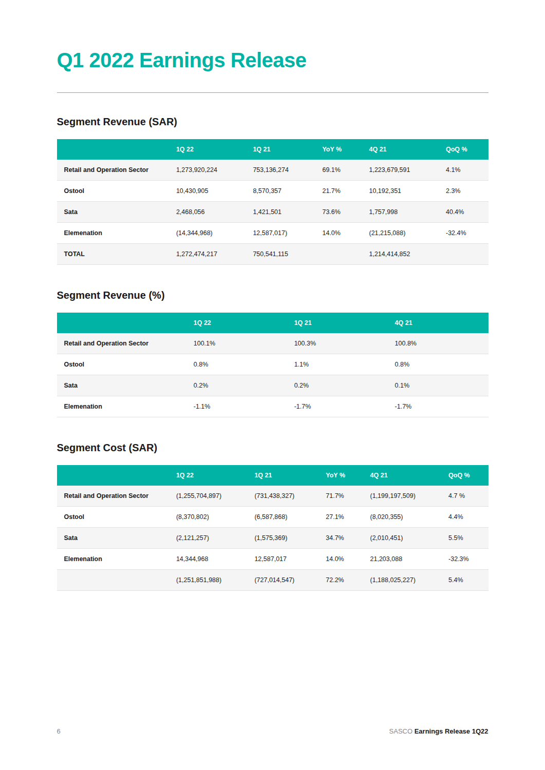Q1 2022 Earnings Release
Segment Revenue (SAR)
| | 1Q 22 | 1Q 21 | YoY % | 4Q 21 | QoQ % |
| --- | --- | --- | --- | --- | --- |
| Retail and Operation Sector | 1,273,920,224 | 753,136,274 | 69.1% | 1,223,679,591 | 4.1% |
| Ostool | 10,430,905 | 8,570,357 | 21.7% | 10,192,351 | 2.3% |
| Sata | 2,468,056 | 1,421,501 | 73.6% | 1,757,998 | 40.4% |
| Elemenation | (14,344,968) | 12,587,017) | 14.0% | (21,215,088) | -32.4% |
| TOTAL | 1,272,474,217 | 750,541,115 | | 1,214,414,852 | |
Segment Revenue (%)
| | 1Q 22 | 1Q 21 | 4Q 21 |
| --- | --- | --- | --- |
| Retail and Operation Sector | 100.1% | 100.3% | 100.8% |
| Ostool | 0.8% | 1.1% | 0.8% |
| Sata | 0.2% | 0.2% | 0.1% |
| Elemenation | -1.1% | -1.7% | -1.7% |
Segment Cost (SAR)
| | 1Q 22 | 1Q 21 | YoY % | 4Q 21 | QoQ % |
| --- | --- | --- | --- | --- | --- |
| Retail and Operation Sector | (1,255,704,897) | (731,438,327) | 71.7% | (1,199,197,509) | 4.7 % |
| Ostool | (8,370,802) | (6,587,868) | 27.1% | (8,020,355) | 4.4% |
| Sata | (2,121,257) | (1,575,369) | 34.7% | (2,010,451) | 5.5% |
| Elemenation | 14,344,968 | 12,587,017 | 14.0% | 21,203,088 | -32.3% |
| | (1,251,851,988) | (727,014,547) | 72.2% | (1,188,025,227) | 5.4% |
6
SASCO Earnings Release 1Q22